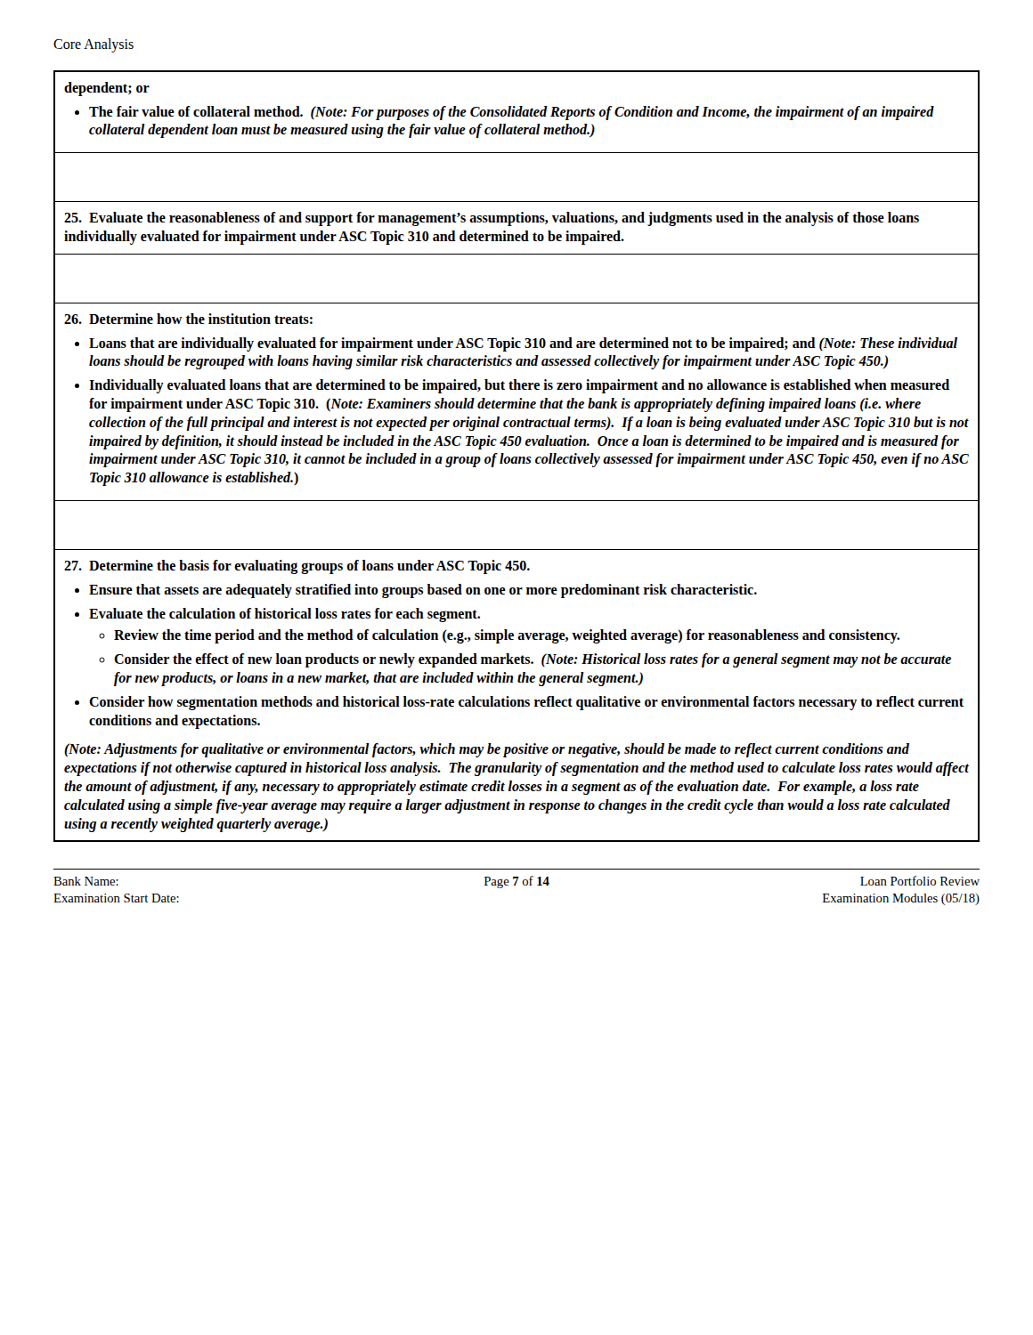Core Analysis
| dependent; or The fair value of collateral method. (Note: For purposes of the Consolidated Reports of Condition and Income, the impairment of an impaired collateral dependent loan must be measured using the fair value of collateral method.) |
| 25. Evaluate the reasonableness of and support for management’s assumptions, valuations, and judgments used in the analysis of those loans individually evaluated for impairment under ASC Topic 310 and determined to be impaired. |
| 26. Determine how the institution treats: Loans that are individually evaluated for impairment under ASC Topic 310 and are determined not to be impaired; and (Note: These individual loans should be regrouped with loans having similar risk characteristics and assessed collectively for impairment under ASC Topic 450.) Individually evaluated loans that are determined to be impaired, but there is zero impairment and no allowance is established when measured for impairment under ASC Topic 310. ( Note: Examiners should determine that the bank is appropriately defining impaired loans (i.e. where collection of the full principal and interest is not expected per original contractual terms). If a loan is being evaluated under ASC Topic 310 but is not impaired by definition, it should instead be included in the ASC Topic 450 evaluation. Once a loan is determined to be impaired and is measured for impairment under ASC Topic 310, it cannot be included in a group of loans collectively assessed for impairment under ASC Topic 450, even if no ASC Topic 310 allowance is established. ) |
| 27. Determine the basis for evaluating groups of loans under ASC Topic 450. Ensure that assets are adequately stratified into groups based on one or more predominant risk characteristic. Evaluate the calculation of historical loss rates for each segment. Review the time period and the method of calculation (e.g., simple average, weighted average) for reasonableness and consistency. Consider the effect of new loan products or newly expanded markets. (Note: Historical loss rates for a general segment may not be accurate for new products, or loans in a new market, that are included within the general segment.) Consider how segmentation methods and historical loss-rate calculations reflect qualitative or environmental factors necessary to reflect current conditions and expectations. (Note: Adjustments for qualitative or environmental factors, which may be positive or negative, should be made to reflect current conditions and expectations if not otherwise captured in historical loss analysis. The granularity of segmentation and the method used to calculate loss rates would affect the amount of adjustment, if any, necessary to appropriately estimate credit losses in a segment as of the evaluation date. For example, a loss rate calculated using a simple five-year average may require a larger adjustment in response to changes in the credit cycle than would a loss rate calculated using a recently weighted quarterly average.) |
| Bank Name: | Page 7 of 14 | Loan Portfolio Review |
| Examination Start Date: | | Examination Modules (05/18) |